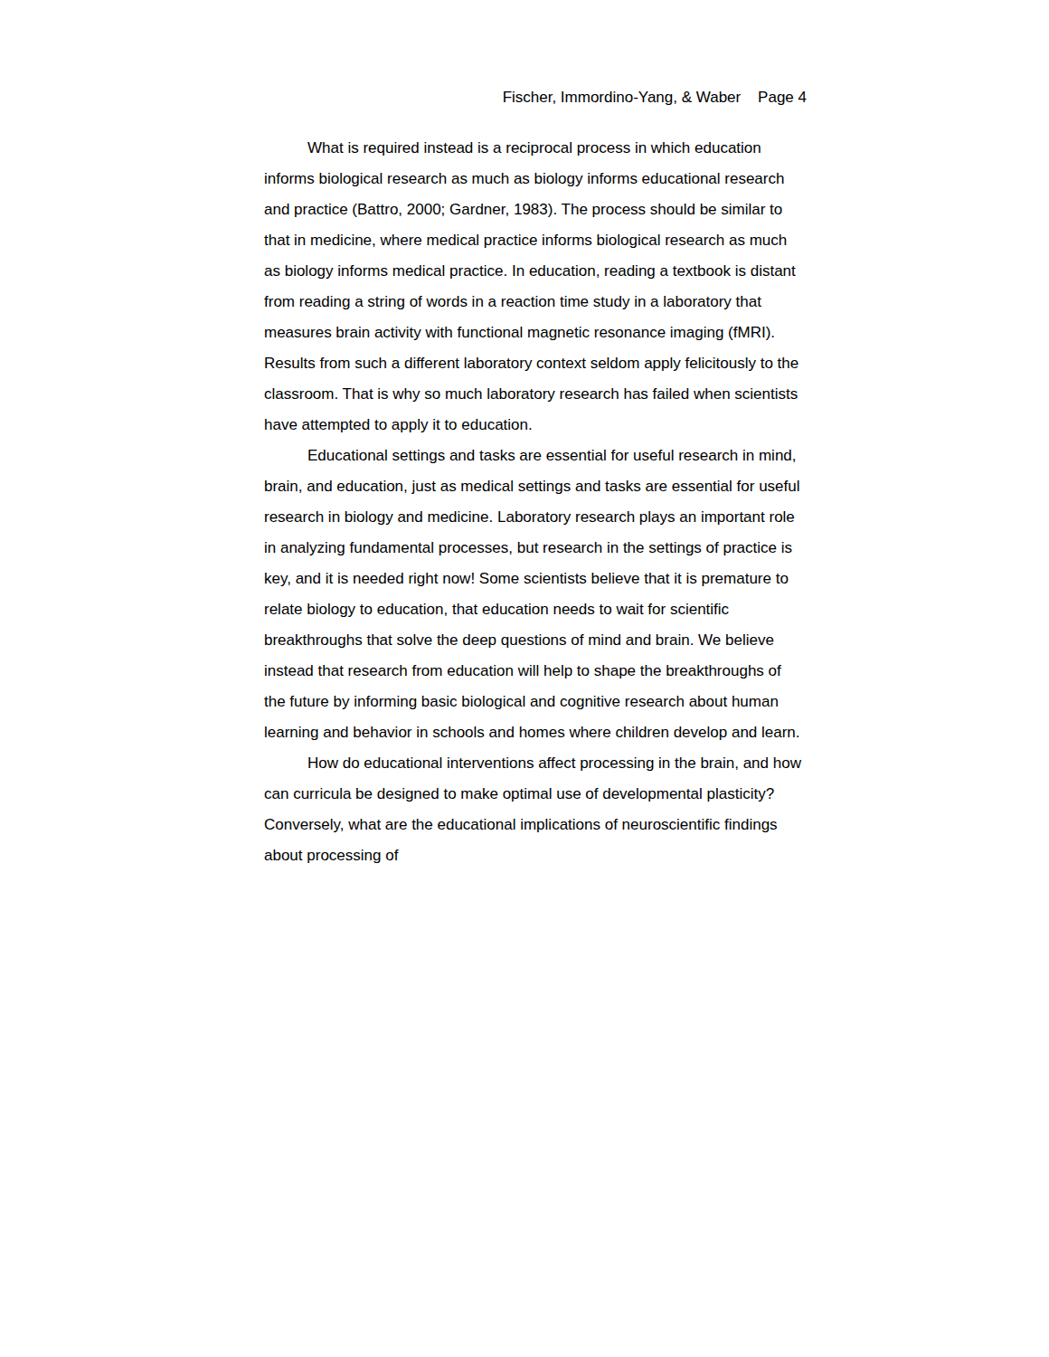Fischer, Immordino-Yang, & Waber Page 4
What is required instead is a reciprocal process in which education informs biological research as much as biology informs educational research and practice (Battro, 2000; Gardner, 1983). The process should be similar to that in medicine, where medical practice informs biological research as much as biology informs medical practice. In education, reading a textbook is distant from reading a string of words in a reaction time study in a laboratory that measures brain activity with functional magnetic resonance imaging (fMRI). Results from such a different laboratory context seldom apply felicitously to the classroom. That is why so much laboratory research has failed when scientists have attempted to apply it to education.
Educational settings and tasks are essential for useful research in mind, brain, and education, just as medical settings and tasks are essential for useful research in biology and medicine. Laboratory research plays an important role in analyzing fundamental processes, but research in the settings of practice is key, and it is needed right now! Some scientists believe that it is premature to relate biology to education, that education needs to wait for scientific breakthroughs that solve the deep questions of mind and brain. We believe instead that research from education will help to shape the breakthroughs of the future by informing basic biological and cognitive research about human learning and behavior in schools and homes where children develop and learn.
How do educational interventions affect processing in the brain, and how can curricula be designed to make optimal use of developmental plasticity? Conversely, what are the educational implications of neuroscientific findings about processing of